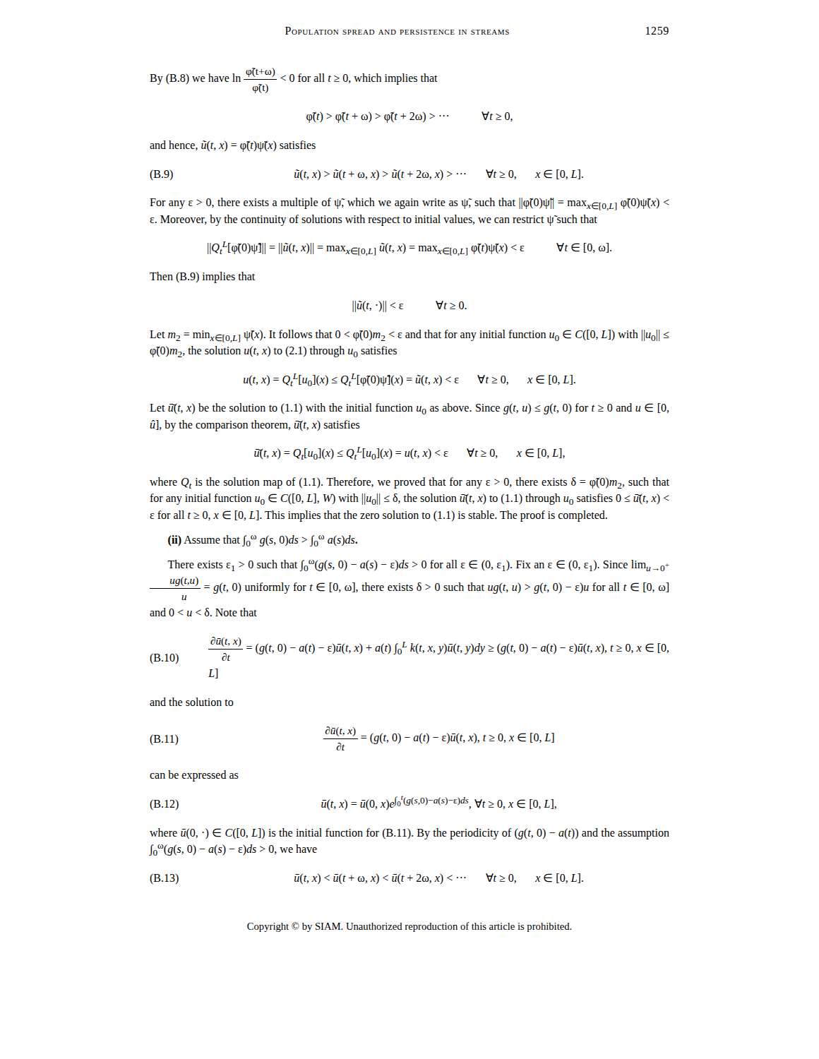Population spread and persistence in streams 1259
By (B.8) we have ln φ̃(t+ω) φ̃(t) < 0 for all t ≥ 0, which implies that
φ̃(t) > φ̃(t + ω) > φ̃(t + 2ω) > ··· ∀t ≥ 0,
and hence, ũ(t, x) = φ̃(t)ψ̃(x) satisfies
(B.9) ũ(t, x) > ũ(t + ω, x) > ũ(t + 2ω, x) > ··· ∀t ≥ 0, x ∈ [0, L].
For any ε > 0, there exists a multiple of ψ̃, which we again write as ψ̃, such that ||φ̃(0)ψ̃|| = maxx∈[0,L] φ̃(0)ψ̃(x) < ε. Moreover, by the continuity of solutions with respect to initial values, we can restrict ψ̃ such that
||QtL[φ̃(0)ψ̃]|| = ||ũ(t, x)|| = maxx∈[0,L] ũ(t, x) = maxx∈[0,L] φ̃(t)ψ̃(x) < ε ∀t ∈ [0, ω].
Then (B.9) implies that
||ũ(t, ·)|| < ε ∀t ≥ 0.
Let m2 = minx∈[0,L] ψ̃(x). It follows that 0 < φ̃(0)m2 < ε and that for any initial function u0 ∈ C([0, L]) with ||u0|| ≤ φ̃(0)m2, the solution u(t, x) to (2.1) through u0 satisfies
u(t, x) = QtL[u0](x) ≤ QtL[φ̃(0)ψ̃](x) = ũ(t, x) < ε ∀t ≥ 0, x ∈ [0, L].
Let ū̄(t, x) be the solution to (1.1) with the initial function u0 as above. Since g(t, u) ≤ g(t, 0) for t ≥ 0 and u ∈ [0, û], by the comparison theorem, ū̄(t, x) satisfies
ū̄(t, x) = Qt[u0](x) ≤ QtL[u0](x) = u(t, x) < ε ∀t ≥ 0, x ∈ [0, L],
where Qt is the solution map of (1.1). Therefore, we proved that for any ε > 0, there exists δ = φ̃(0)m2, such that for any initial function u0 ∈ C([0, L], W) with ||u0|| ≤ δ, the solution ū̄(t, x) to (1.1) through u0 satisfies 0 ≤ ū̄(t, x) < ε for all t ≥ 0, x ∈ [0, L]. This implies that the zero solution to (1.1) is stable. The proof is completed.
(ii) Assume that ∫0ω g(s, 0)ds > ∫0ω a(s)ds.
There exists ε1 > 0 such that ∫0ω(g(s, 0) − a(s) − ε)ds > 0 for all ε ∈ (0, ε1). Fix an ε ∈ (0, ε1). Since limu→0+ ug(t,u) u = g(t, 0) uniformly for t ∈ [0, ω], there exists δ > 0 such that ug(t, u) > g(t, 0) − ε)u for all t ∈ [0, ω] and 0 < u < δ. Note that
(B.10) ∂ū(t, x)∂t = (g(t, 0) − a(t) − ε)ū(t, x) + a(t) ∫0L k(t, x, y)ū(t, y)dy ≥ (g(t, 0) − a(t) − ε)ū(t, x), t ≥ 0, x ∈ [0, L]
and the solution to
(B.11) ∂ū(t, x)∂t = (g(t, 0) − a(t) − ε)ū(t, x), t ≥ 0, x ∈ [0, L]
can be expressed as
(B.12) ū(t, x) = ū(0, x)e∫0t(g(s,0)−a(s)−ε)ds, ∀t ≥ 0, x ∈ [0, L],
where ū(0, ·) ∈ C([0, L]) is the initial function for (B.11). By the periodicity of (g(t, 0) − a(t)) and the assumption ∫0ω(g(s, 0) − a(s) − ε)ds > 0, we have
(B.13) ū(t, x) < ū(t + ω, x) < ū(t + 2ω, x) < ··· ∀t ≥ 0, x ∈ [0, L].
Copyright © by SIAM. Unauthorized reproduction of this article is prohibited.